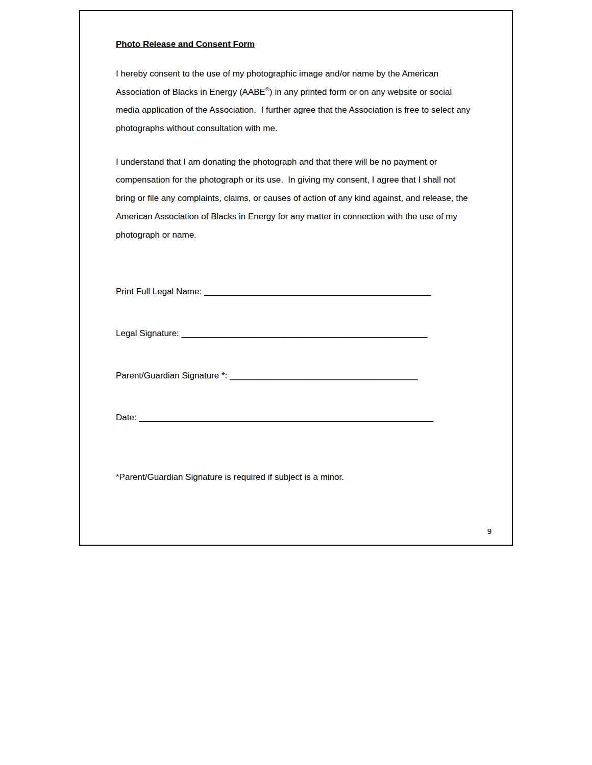Photo Release and Consent Form
I hereby consent to the use of my photographic image and/or name by the American Association of Blacks in Energy (AABE®) in any printed form or on any website or social media application of the Association. I further agree that the Association is free to select any photographs without consultation with me.
I understand that I am donating the photograph and that there will be no payment or compensation for the photograph or its use. In giving my consent, I agree that I shall not bring or file any complaints, claims, or causes of action of any kind against, and release, the American Association of Blacks in Energy for any matter in connection with the use of my photograph or name.
Print Full Legal Name: _______________________________________________
Legal Signature: ___________________________________________________
Parent/Guardian Signature *: _______________________________________
Date: _____________________________________________________________
*Parent/Guardian Signature is required if subject is a minor.
9